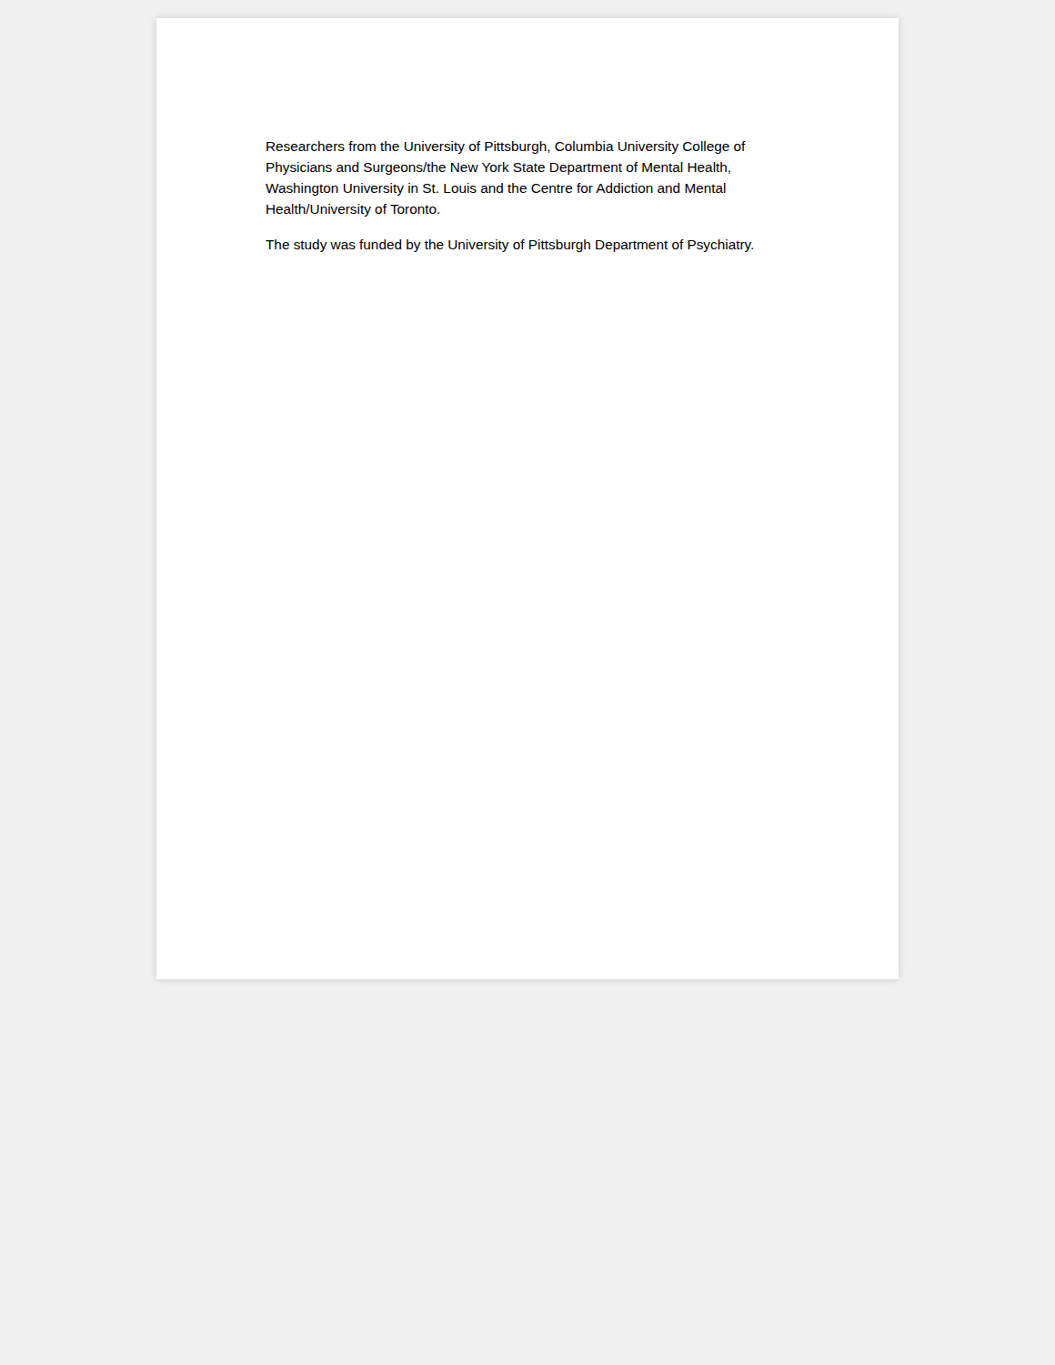Researchers from the University of Pittsburgh, Columbia University College of Physicians and Surgeons/the New York State Department of Mental Health, Washington University in St. Louis and the Centre for Addiction and Mental Health/University of Toronto.
The study was funded by the University of Pittsburgh Department of Psychiatry.